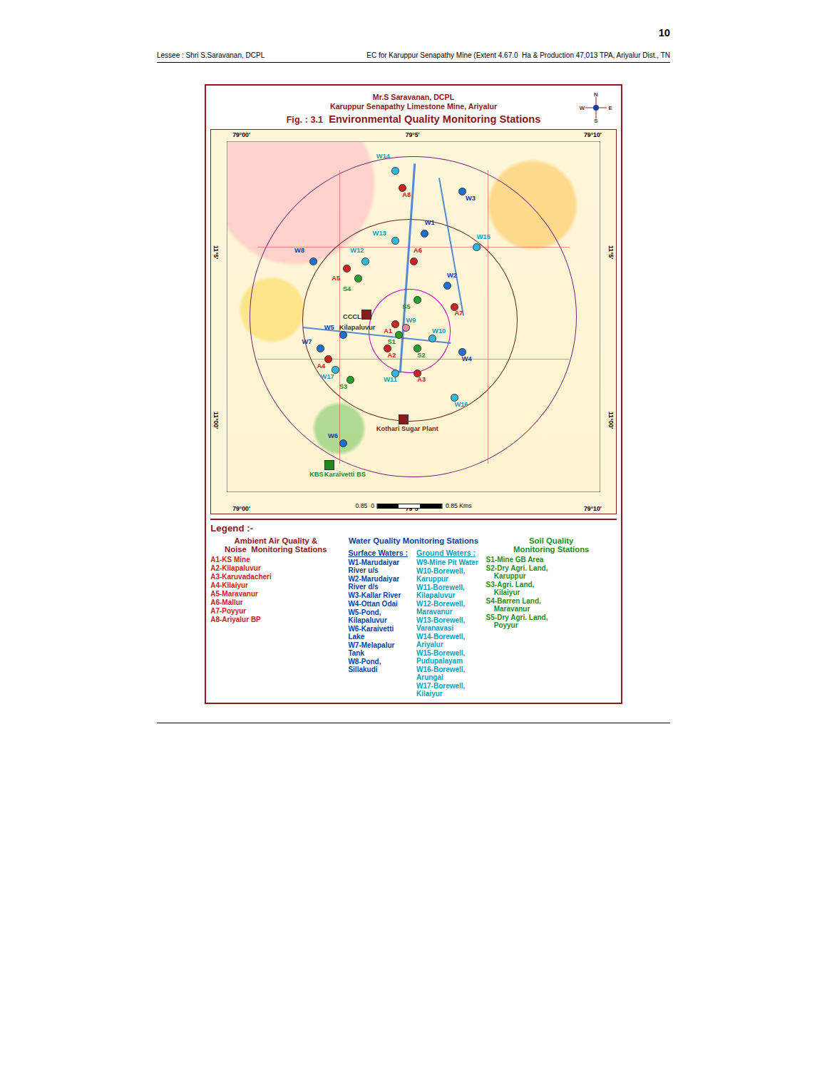10
Lessee : Shri S.Saravanan, DCPL
EC for Karuppur Senapathy Mine (Extent 4.67.0 Ha & Production 47,013 TPA, Ariyalur Dist., TN
N S W E
Mr.S Saravanan, DCPL
Karuppur Senapathy Limestone Mine, Ariyalur
Fig. : 3.1 Environmental Quality Monitoring Stations
79°00' 79°5' 79°10' 79°00' 79°5' 79°10' 11°5' 11°00' 11°5' 11°00'
W14 A8 W3 W13 W1 W15 W8 W12 A5 A6 S4 W2 S5 A7 Kilapaluvur CCCL A1 W9 S1 W5 W10 A2 S2 W7 A4 W4 W17 S3 W11 A3 W16 Kothari Sugar Plant W6 KBS Karaivetti BS
0.85 0 0.85 Kms
Legend :-
Ambient Air Quality &
Noise Monitoring Stations
A1-KS Mine
A2-Kilapaluvur
A3-Karuvadacheri
A4-Kilaiyur
A5-Maravanur
A6-Mallur
A7-Poyyur
A8-Ariyalur BP
Water Quality Monitoring Stations
Surface Waters :
W1-Marudaiyar River u/s
W2-Marudaiyar River d/s
W3-Kallar River
W4-Ottan Odai
W5-Pond, Kilapaluvur
W6-Karaivetti Lake
W7-Melapalur Tank
W8-Pond, Sillakudi
Ground Waters :
W9-Mine Pit Water
W10-Borewell, Karuppur
W11-Borewell, Kilapaluvur
W12-Borewell, Maravanur
W13-Borewell, Varanavasi
W14-Borewell, Ariyalur
W15-Borewell, Pudupalayam
W16-Borewell, Arungal
W17-Borewell, Kilaiyur
Soil Quality
Monitoring Stations
S1-Mine GB Area
S2-Dry Agri. Land,
Karuppur
S3-Agri. Land,
Kilaiyur
S4-Barren Land,
Maravanur
S5-Dry Agri. Land,
Poyyur